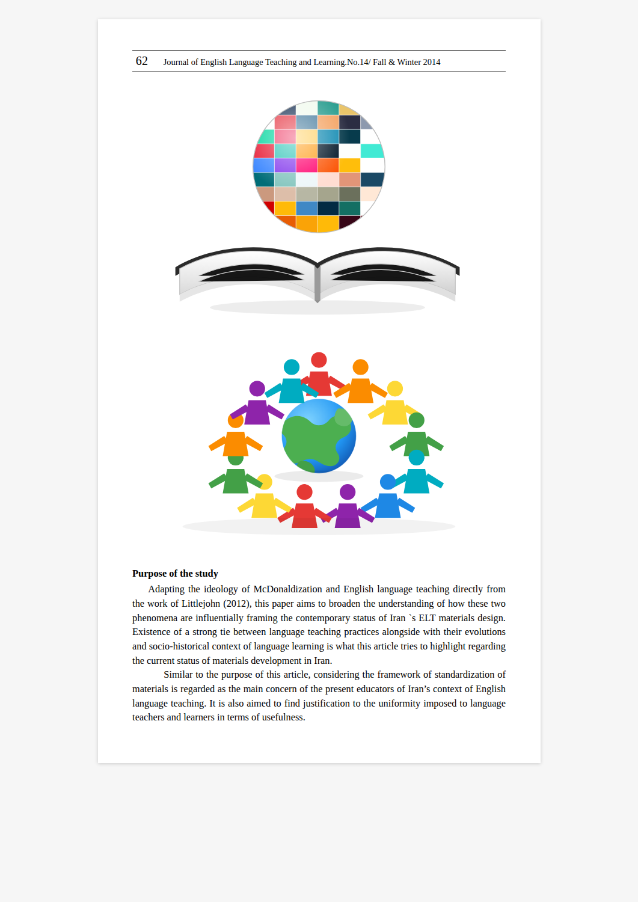62 Journal of English Language Teaching and Learning.No.14/ Fall & Winter 2014
Globe made of world flags resting on an open book A sphere covered with many national flags sits above the pages of an open hardcover book.
Ring of colorful human figures holding hands around a globe Stylized multicolored people stand in a circle, hand in hand, surrounding a blue and green globe.
Purpose of the study
Adapting the ideology of McDonaldization and English language teaching directly from the work of Littlejohn (2012), this paper aims to broaden the understanding of how these two phenomena are influentially framing the contemporary status of Iran `s ELT materials design. Existence of a strong tie between language teaching practices alongside with their evolutions and socio-historical context of language learning is what this article tries to highlight regarding the current status of materials development in Iran.
Similar to the purpose of this article, considering the framework of standardization of materials is regarded as the main concern of the present educators of Iran’s context of English language teaching. It is also aimed to find justification to the uniformity imposed to language teachers and learners in terms of usefulness.